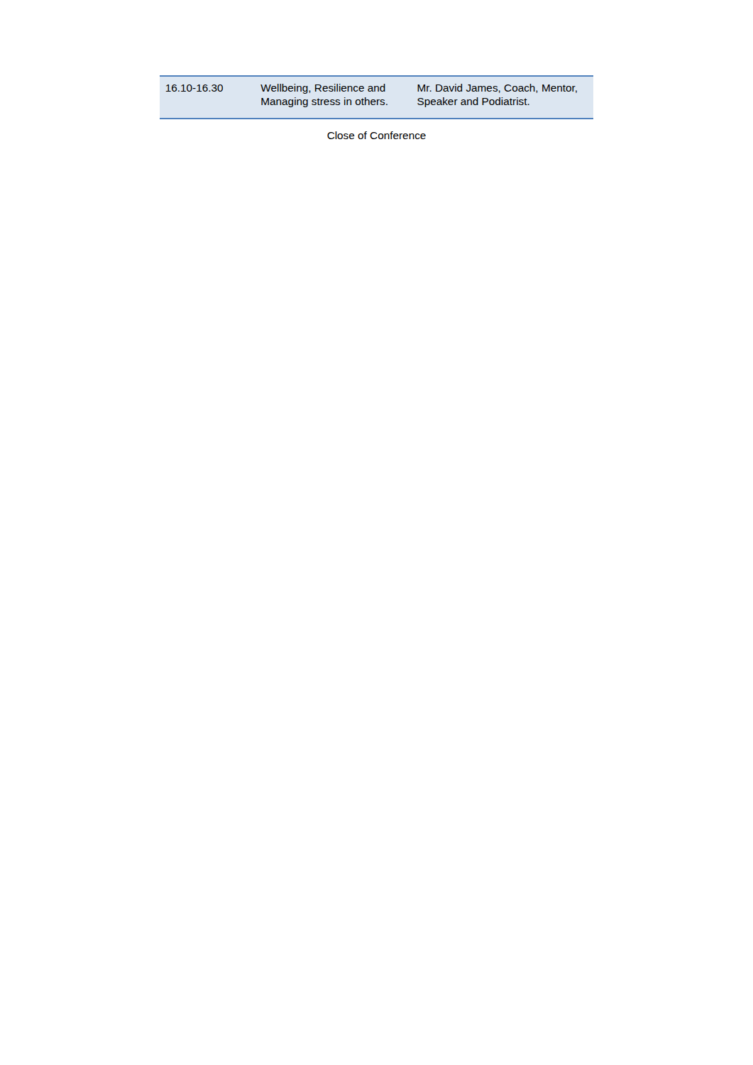| 16.10-16.30 | Wellbeing, Resilience and Managing stress in others. | Mr. David James, Coach, Mentor, Speaker and Podiatrist. |
Close of Conference